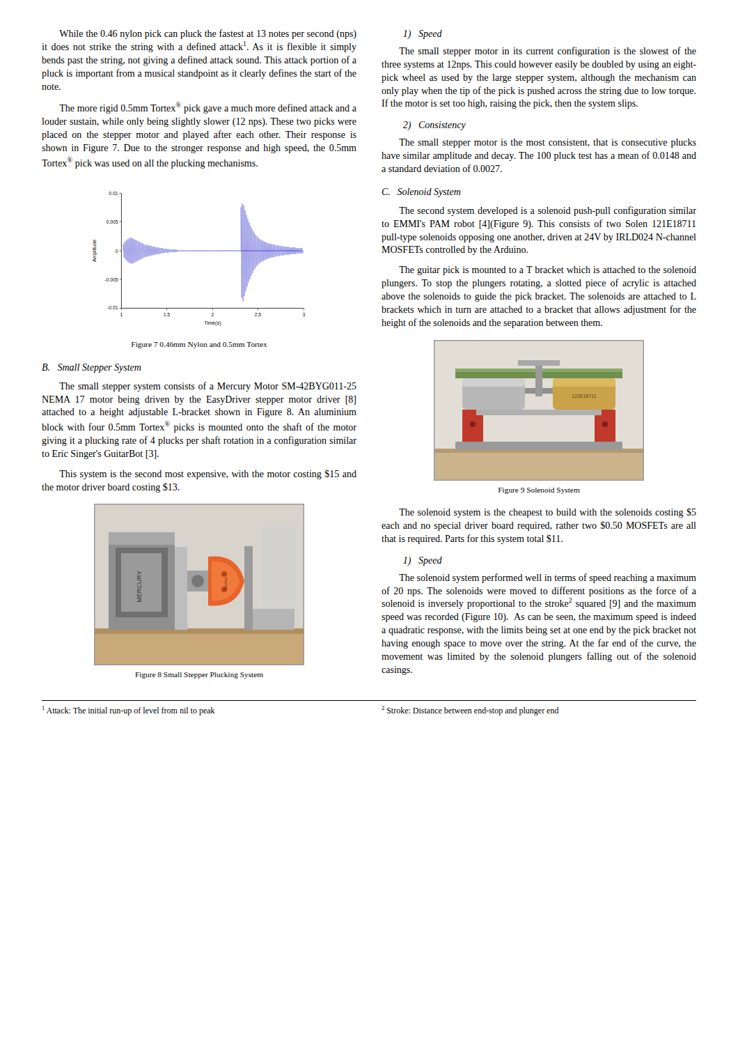While the 0.46 nylon pick can pluck the fastest at 13 notes per second (nps) it does not strike the string with a defined attack1. As it is flexible it simply bends past the string, not giving a defined attack sound. This attack portion of a pluck is important from a musical standpoint as it clearly defines the start of the note.
The more rigid 0.5mm Tortex® pick gave a much more defined attack and a louder sustain, while only being slightly slower (12 nps). These two picks were placed on the stepper motor and played after each other. Their response is shown in Figure 7. Due to the stronger response and high speed, the 0.5mm Tortex® pick was used on all the plucking mechanisms.
0.01 0.005 0 -0.005 -0.01 1 1.5 2 2.5 3 Time(s) Amplitude
Figure 7 0.46mm Nylon and 0.5mm Tortex
B. Small Stepper System
The small stepper system consists of a Mercury Motor SM-42BYG011-25 NEMA 17 motor being driven by the EasyDriver stepper motor driver [8] attached to a height adjustable L-bracket shown in Figure 8. An aluminium block with four 0.5mm Tortex® picks is mounted onto the shaft of the motor giving it a plucking rate of 4 plucks per shaft rotation in a configuration similar to Eric Singer's GuitarBot [3].
This system is the second most expensive, with the motor costing $15 and the motor driver board costing $13.
MERCURY Dunlop
Figure 8 Small Stepper Plucking System
1) Speed
The small stepper motor in its current configuration is the slowest of the three systems at 12nps. This could however easily be doubled by using an eight-pick wheel as used by the large stepper system, although the mechanism can only play when the tip of the pick is pushed across the string due to low torque. If the motor is set too high, raising the pick, then the system slips.
2) Consistency
The small stepper motor is the most consistent, that is consecutive plucks have similar amplitude and decay. The 100 pluck test has a mean of 0.0148 and a standard deviation of 0.0027.
C. Solenoid System
The second system developed is a solenoid push-pull configuration similar to EMMI's PAM robot [4](Figure 9). This consists of two Solen 121E18711 pull-type solenoids opposing one another, driven at 24V by IRLD024 N-channel MOSFETs controlled by the Arduino.
The guitar pick is mounted to a T bracket which is attached to the solenoid plungers. To stop the plungers rotating, a slotted piece of acrylic is attached above the solenoids to guide the pick bracket. The solenoids are attached to L brackets which in turn are attached to a bracket that allows adjustment for the height of the solenoids and the separation between them.
121E18711
Figure 9 Solenoid System
The solenoid system is the cheapest to build with the solenoids costing $5 each and no special driver board required, rather two $0.50 MOSFETs are all that is required. Parts for this system total $11.
1) Speed
The solenoid system performed well in terms of speed reaching a maximum of 20 nps. The solenoids were moved to different positions as the force of a solenoid is inversely proportional to the stroke2 squared [9] and the maximum speed was recorded (Figure 10). As can be seen, the maximum speed is indeed a quadratic response, with the limits being set at one end by the pick bracket not having enough space to move over the string. At the far end of the curve, the movement was limited by the solenoid plungers falling out of the solenoid casings.
1 Attack: The initial run-up of level from nil to peak
2 Stroke: Distance between end-stop and plunger end